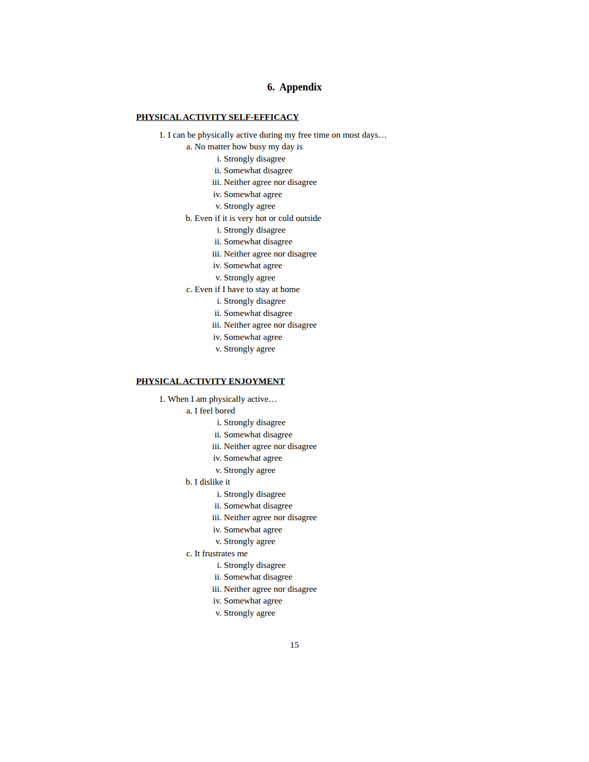6. Appendix
PHYSICAL ACTIVITY SELF-EFFICACY
I can be physically active during my free time on most days…
No matter how busy my day is
Strongly disagree
Somewhat disagree
Neither agree nor disagree
Somewhat agree
Strongly agree
Even if it is very hot or cold outside
Strongly disagree
Somewhat disagree
Neither agree nor disagree
Somewhat agree
Strongly agree
Even if I have to stay at home
Strongly disagree
Somewhat disagree
Neither agree nor disagree
Somewhat agree
Strongly agree
PHYSICAL ACTIVITY ENJOYMENT
When I am physically active…
I feel bored
Strongly disagree
Somewhat disagree
Neither agree nor disagree
Somewhat agree
Strongly agree
I dislike it
Strongly disagree
Somewhat disagree
Neither agree nor disagree
Somewhat agree
Strongly agree
It frustrates me
Strongly disagree
Somewhat disagree
Neither agree nor disagree
Somewhat agree
Strongly agree
15